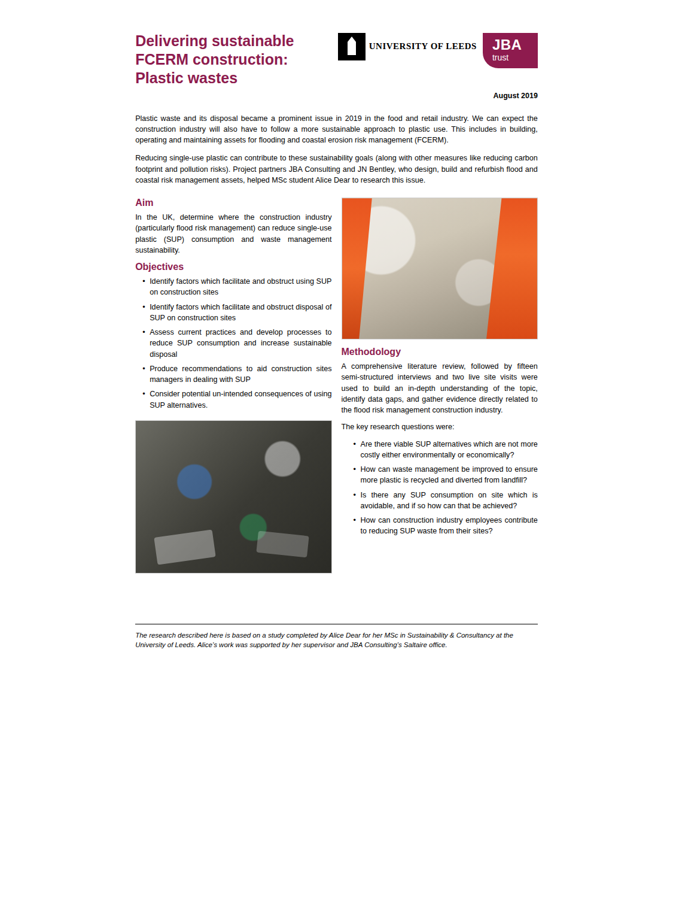Delivering sustainable FCERM construction:
Plastic wastes
UNIVERSITY OF LEEDS
JBA
trust
August 2019
Plastic waste and its disposal became a prominent issue in 2019 in the food and retail industry. We can expect the construction industry will also have to follow a more sustainable approach to plastic use. This includes in building, operating and maintaining assets for flooding and coastal erosion risk management (FCERM).
Reducing single-use plastic can contribute to these sustainability goals (along with other measures like reducing carbon footprint and pollution risks). Project partners JBA Consulting and JN Bentley, who design, build and refurbish flood and coastal risk management assets, helped MSc student Alice Dear to research this issue.
Aim
In the UK, determine where the construction industry (particularly flood risk management) can reduce single-use plastic (SUP) consumption and waste management sustainability.
Objectives
Identify factors which facilitate and obstruct using SUP on construction sites
Identify factors which facilitate and obstruct disposal of SUP on construction sites
Assess current practices and develop processes to reduce SUP consumption and increase sustainable disposal
Produce recommendations to aid construction sites managers in dealing with SUP
Consider potential un-intended consequences of using SUP alternatives.
Methodology
A comprehensive literature review, followed by fifteen semi-structured interviews and two live site visits were used to build an in-depth understanding of the topic, identify data gaps, and gather evidence directly related to the flood risk management construction industry.
The key research questions were:
Are there viable SUP alternatives which are not more costly either environmentally or economically?
How can waste management be improved to ensure more plastic is recycled and diverted from landfill?
Is there any SUP consumption on site which is avoidable, and if so how can that be achieved?
How can construction industry employees contribute to reducing SUP waste from their sites?
The research described here is based on a study completed by Alice Dear for her MSc in Sustainability & Consultancy at the University of Leeds. Alice’s work was supported by her supervisor and JBA Consulting’s Saltaire office.